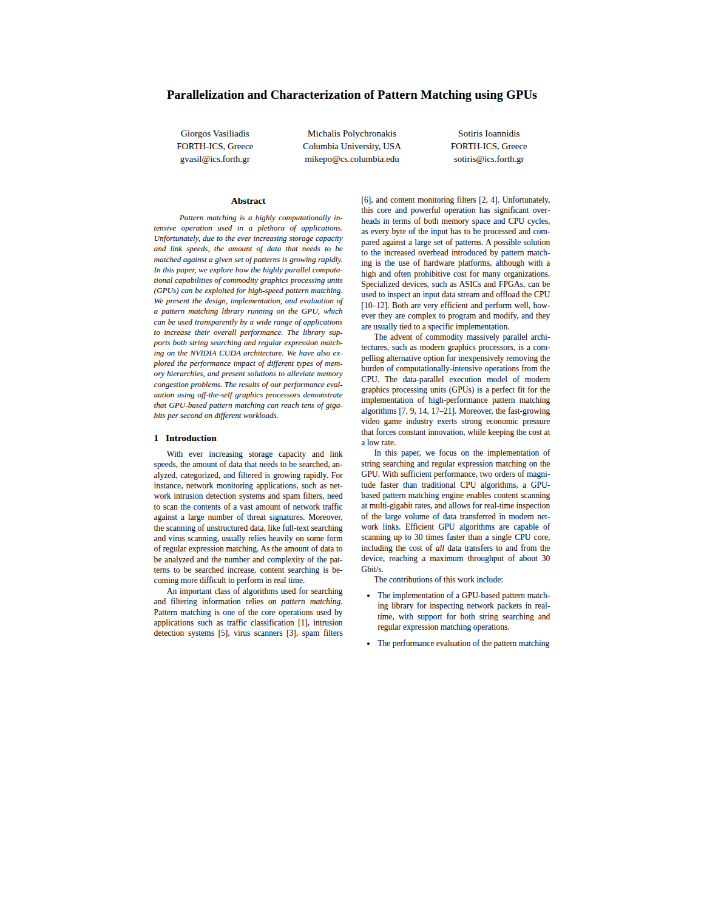Parallelization and Characterization of Pattern Matching using GPUs
| Giorgos Vasiliadis FORTH-ICS, Greece gvasil@ics.forth.gr | Michalis Polychronakis Columbia University, USA mikepo@cs.columbia.edu | Sotiris Ioannidis FORTH-ICS, Greece sotiris@ics.forth.gr |
Abstract
Pattern matching is a highly computationally intensive operation used in a plethora of applications. Unfortunately, due to the ever increasing storage capacity and link speeds, the amount of data that needs to be matched against a given set of patterns is growing rapidly. In this paper, we explore how the highly parallel computational capabilities of commodity graphics processing units (GPUs) can be exploited for high-speed pattern matching. We present the design, implementation, and evaluation of a pattern matching library running on the GPU, which can be used transparently by a wide range of applications to increase their overall performance. The library supports both string searching and regular expression matching on the NVIDIA CUDA architecture. We have also explored the performance impact of different types of memory hierarchies, and present solutions to alleviate memory congestion problems. The results of our performance evaluation using off-the-self graphics processors demonstrate that GPU-based pattern matching can reach tens of gigabits per second on different workloads.
1 Introduction
With ever increasing storage capacity and link speeds, the amount of data that needs to be searched, analyzed, categorized, and filtered is growing rapidly. For instance, network monitoring applications, such as network intrusion detection systems and spam filters, need to scan the contents of a vast amount of network traffic against a large number of threat signatures. Moreover, the scanning of unstructured data, like full-text searching and virus scanning, usually relies heavily on some form of regular expression matching. As the amount of data to be analyzed and the number and complexity of the patterns to be searched increase, content searching is becoming more difficult to perform in real time.
An important class of algorithms used for searching and filtering information relies on pattern matching. Pattern matching is one of the core operations used by applications such as traffic classification [1], intrusion detection systems [5], virus scanners [3], spam filters [6], and content monitoring filters [2, 4]. Unfortunately, this core and powerful operation has significant overheads in terms of both memory space and CPU cycles, as every byte of the input has to be processed and compared against a large set of patterns. A possible solution to the increased overhead introduced by pattern matching is the use of hardware platforms, although with a high and often prohibitive cost for many organizations. Specialized devices, such as ASICs and FPGAs, can be used to inspect an input data stream and offload the CPU [10–12]. Both are very efficient and perform well, however they are complex to program and modify, and they are usually tied to a specific implementation.
The advent of commodity massively parallel architectures, such as modern graphics processors, is a compelling alternative option for inexpensively removing the burden of computationally-intensive operations from the CPU. The data-parallel execution model of modern graphics processing units (GPUs) is a perfect fit for the implementation of high-performance pattern matching algorithms [7, 9, 14, 17–21]. Moreover, the fast-growing video game industry exerts strong economic pressure that forces constant innovation, while keeping the cost at a low rate.
In this paper, we focus on the implementation of string searching and regular expression matching on the GPU. With sufficient performance, two orders of magnitude faster than traditional CPU algorithms, a GPU-based pattern matching engine enables content scanning at multi-gigabit rates, and allows for real-time inspection of the large volume of data transferred in modern network links. Efficient GPU algorithms are capable of scanning up to 30 times faster than a single CPU core, including the cost of all data transfers to and from the device, reaching a maximum throughput of about 30 Gbit/s.
The contributions of this work include:
The implementation of a GPU-based pattern matching library for inspecting network packets in real-time, with support for both string searching and regular expression matching operations.
The performance evaluation of the pattern matching